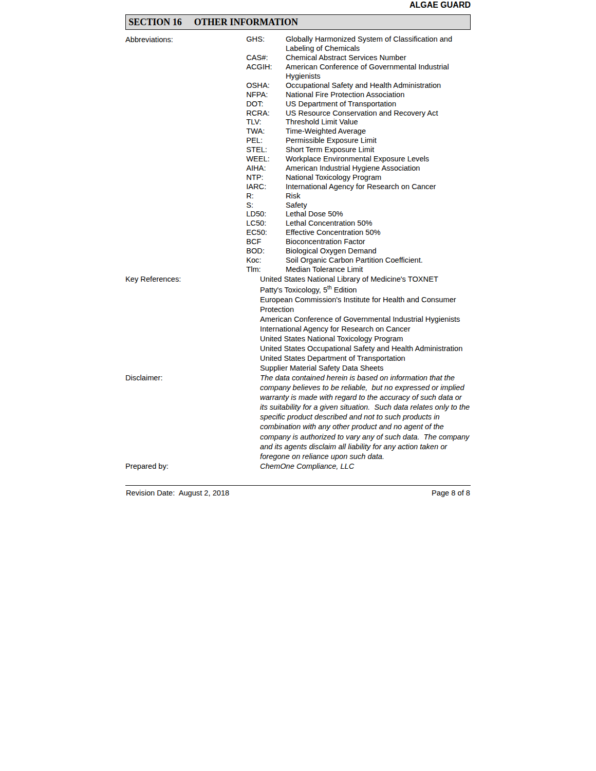ALGAE GUARD
SECTION 16 OTHER INFORMATION
| Abbreviations: | / GHS: / Globally Harmonized System of Classification and Labeling of Chemicals / / CAS#: / Chemical Abstract Services Number / / ACGIH: / American Conference of Governmental Industrial Hygienists / / OSHA: / Occupational Safety and Health Administration / / NFPA: / National Fire Protection Association / / DOT: / US Department of Transportation / / RCRA: / US Resource Conservation and Recovery Act / / TLV: / Threshold Limit Value / / TWA: / Time-Weighted Average / / PEL: / Permissible Exposure Limit / / STEL: / Short Term Exposure Limit / / WEEL: / Workplace Environmental Exposure Levels / / AIHA: / American Industrial Hygiene Association / / NTP: / National Toxicology Program / / IARC: / International Agency for Research on Cancer / / R: / Risk / / S: / Safety / / LD50: / Lethal Dose 50% / / LC50: / Lethal Concentration 50% / / EC50: / Effective Concentration 50% / / BCF / Bioconcentration Factor / / BOD: / Biological Oxygen Demand / / Koc: / Soil Organic Carbon Partition Coefficient. / / Tlm: / Median Tolerance Limit / |
| Key References: | United States National Library of Medicine's TOXNET Patty's Toxicology, 5 th Edition European Commission's Institute for Health and Consumer Protection American Conference of Governmental Industrial Hygienists International Agency for Research on Cancer United States National Toxicology Program United States Occupational Safety and Health Administration United States Department of Transportation Supplier Material Safety Data Sheets |
| Disclaimer: | The data contained herein is based on information that the company believes to be reliable, but no expressed or implied warranty is made with regard to the accuracy of such data or its suitability for a given situation. Such data relates only to the specific product described and not to such products in combination with any other product and no agent of the company is authorized to vary any of such data. The company and its agents disclaim all liability for any action taken or foregone on reliance upon such data. |
| Prepared by: | ChemOne Compliance, LLC |
| Revision Date: August 2, 2018 | Page 8 of 8 |